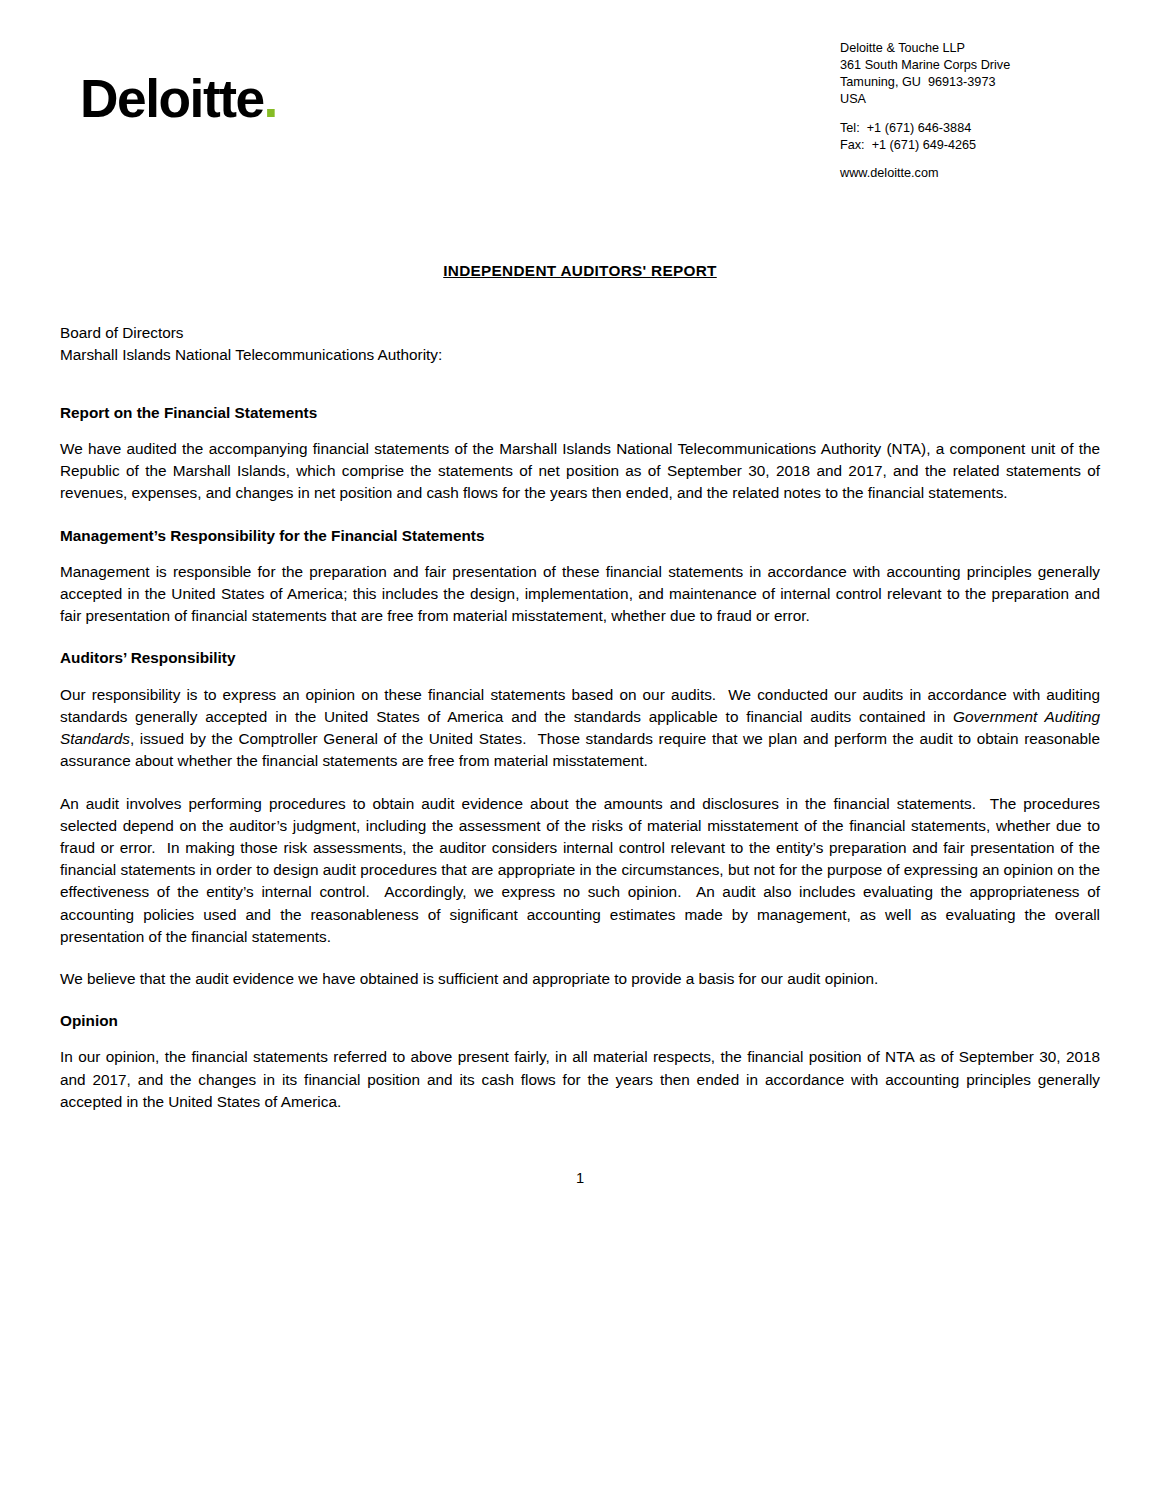Deloitte.
Deloitte & Touche LLP
361 South Marine Corps Drive
Tamuning, GU 96913-3973
USA
Tel: +1 (671) 646-3884
Fax: +1 (671) 649-4265
www.deloitte.com
INDEPENDENT AUDITORS' REPORT
Board of Directors
Marshall Islands National Telecommunications Authority:
Report on the Financial Statements
We have audited the accompanying financial statements of the Marshall Islands National Telecommunications Authority (NTA), a component unit of the Republic of the Marshall Islands, which comprise the statements of net position as of September 30, 2018 and 2017, and the related statements of revenues, expenses, and changes in net position and cash flows for the years then ended, and the related notes to the financial statements.
Management’s Responsibility for the Financial Statements
Management is responsible for the preparation and fair presentation of these financial statements in accordance with accounting principles generally accepted in the United States of America; this includes the design, implementation, and maintenance of internal control relevant to the preparation and fair presentation of financial statements that are free from material misstatement, whether due to fraud or error.
Auditors’ Responsibility
Our responsibility is to express an opinion on these financial statements based on our audits. We conducted our audits in accordance with auditing standards generally accepted in the United States of America and the standards applicable to financial audits contained in Government Auditing Standards, issued by the Comptroller General of the United States. Those standards require that we plan and perform the audit to obtain reasonable assurance about whether the financial statements are free from material misstatement.
An audit involves performing procedures to obtain audit evidence about the amounts and disclosures in the financial statements. The procedures selected depend on the auditor’s judgment, including the assessment of the risks of material misstatement of the financial statements, whether due to fraud or error. In making those risk assessments, the auditor considers internal control relevant to the entity’s preparation and fair presentation of the financial statements in order to design audit procedures that are appropriate in the circumstances, but not for the purpose of expressing an opinion on the effectiveness of the entity’s internal control. Accordingly, we express no such opinion. An audit also includes evaluating the appropriateness of accounting policies used and the reasonableness of significant accounting estimates made by management, as well as evaluating the overall presentation of the financial statements.
We believe that the audit evidence we have obtained is sufficient and appropriate to provide a basis for our audit opinion.
Opinion
In our opinion, the financial statements referred to above present fairly, in all material respects, the financial position of NTA as of September 30, 2018 and 2017, and the changes in its financial position and its cash flows for the years then ended in accordance with accounting principles generally accepted in the United States of America.
1